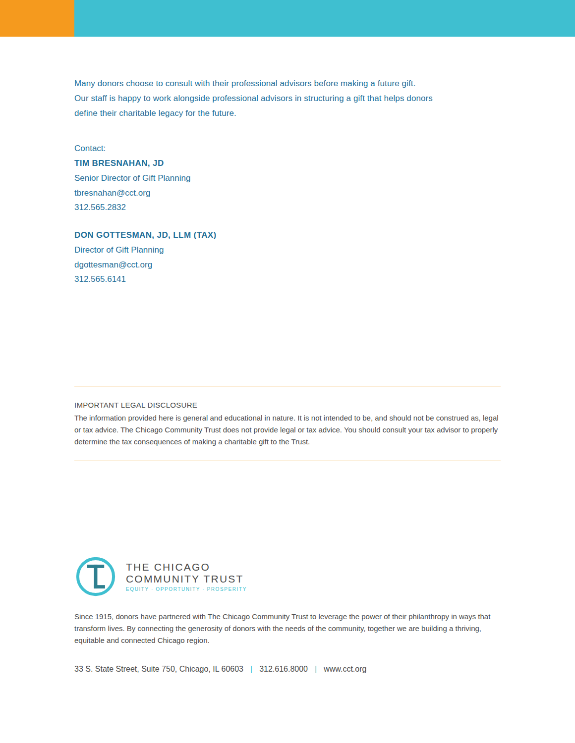Many donors choose to consult with their professional advisors before making a future gift.
Our staff is happy to work alongside professional advisors in structuring a gift that helps donors
define their charitable legacy for the future.
Contact:
TIM BRESNAHAN, JD
Senior Director of Gift Planning
tbresnahan@cct.org
312.565.2832
DON GOTTESMAN, JD, LLM (TAX)
Director of Gift Planning
dgottesman@cct.org
312.565.6141
IMPORTANT LEGAL DISCLOSURE
The information provided here is general and educational in nature. It is not intended to be, and should not be construed as, legal or tax advice. The Chicago Community Trust does not provide legal or tax advice. You should consult your tax advisor to properly determine the tax consequences of making a charitable gift to the Trust.
THE CHICAGO
COMMUNITY TRUST
EQUITY · OPPORTUNITY · PROSPERITY
Since 1915, donors have partnered with The Chicago Community Trust to leverage the power of their philanthropy in ways that transform lives. By connecting the generosity of donors with the needs of the community, together we are building a thriving, equitable and connected Chicago region.
33 S. State Street, Suite 750, Chicago, IL 60603 | 312.616.8000 | www.cct.org